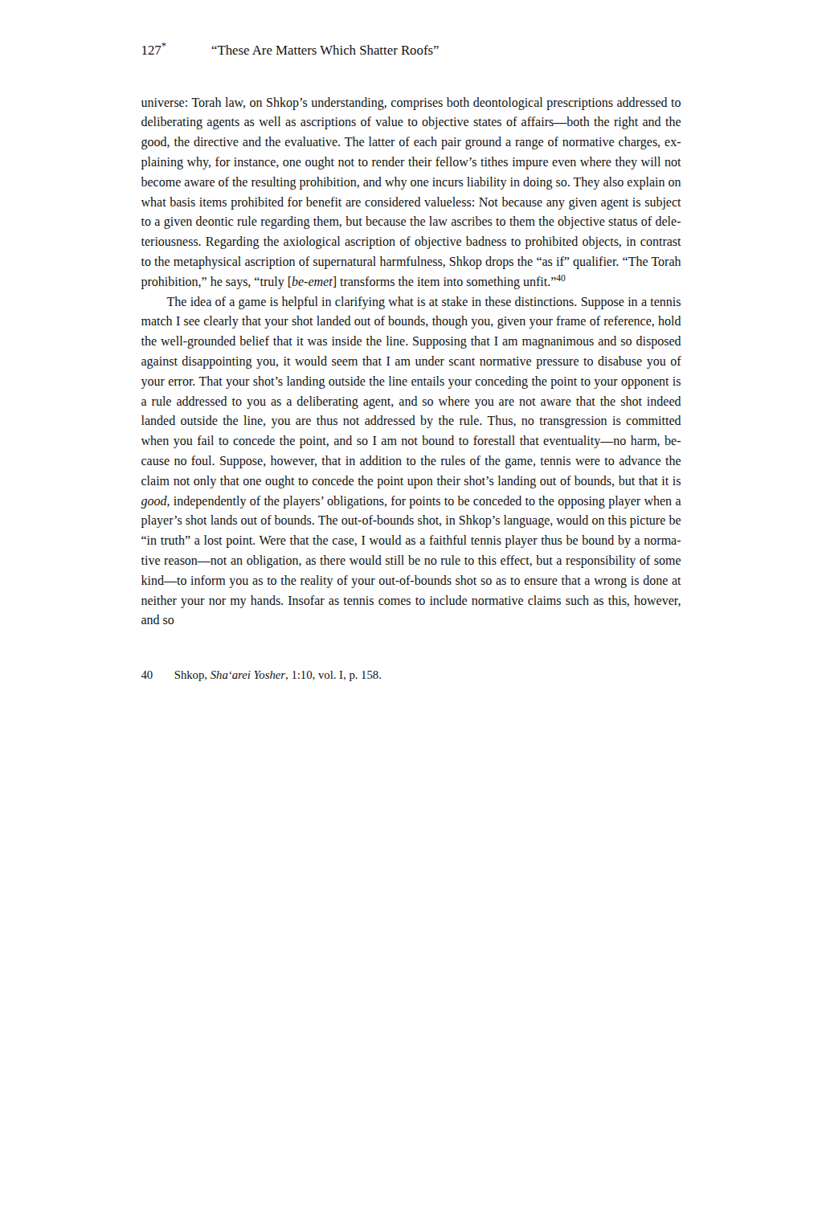127*
“These Are Matters Which Shatter Roofs”
universe: Torah law, on Shkop’s understanding, comprises both deontological prescriptions addressed to deliberating agents as well as ascriptions of value to objective states of affairs—both the right and the good, the directive and the evaluative. The latter of each pair ground a range of normative charges, explaining why, for instance, one ought not to render their fellow’s tithes impure even where they will not become aware of the resulting prohibition, and why one incurs liability in doing so. They also explain on what basis items prohibited for benefit are considered valueless: Not because any given agent is subject to a given deontic rule regarding them, but because the law ascribes to them the objective status of deleteriousness. Regarding the axiological ascription of objective badness to prohibited objects, in contrast to the metaphysical ascription of supernatural harmfulness, Shkop drops the “as if” qualifier. “The Torah prohibition,” he says, “truly [be-emet] transforms the item into something unfit.”40
The idea of a game is helpful in clarifying what is at stake in these distinctions. Suppose in a tennis match I see clearly that your shot landed out of bounds, though you, given your frame of reference, hold the well-grounded belief that it was inside the line. Supposing that I am magnanimous and so disposed against disappointing you, it would seem that I am under scant normative pressure to disabuse you of your error. That your shot’s landing outside the line entails your conceding the point to your opponent is a rule addressed to you as a deliberating agent, and so where you are not aware that the shot indeed landed outside the line, you are thus not addressed by the rule. Thus, no transgression is committed when you fail to concede the point, and so I am not bound to forestall that eventuality—no harm, because no foul. Suppose, however, that in addition to the rules of the game, tennis were to advance the claim not only that one ought to concede the point upon their shot’s landing out of bounds, but that it is good, independently of the players’ obligations, for points to be conceded to the opposing player when a player’s shot lands out of bounds. The out-of-bounds shot, in Shkop’s language, would on this picture be “in truth” a lost point. Were that the case, I would as a faithful tennis player thus be bound by a normative reason—not an obligation, as there would still be no rule to this effect, but a responsibility of some kind—to inform you as to the reality of your out-of-bounds shot so as to ensure that a wrong is done at neither your nor my hands. Insofar as tennis comes to include normative claims such as this, however, and so
40 Shkop, Sha‘arei Yosher, 1:10, vol. I, p. 158.